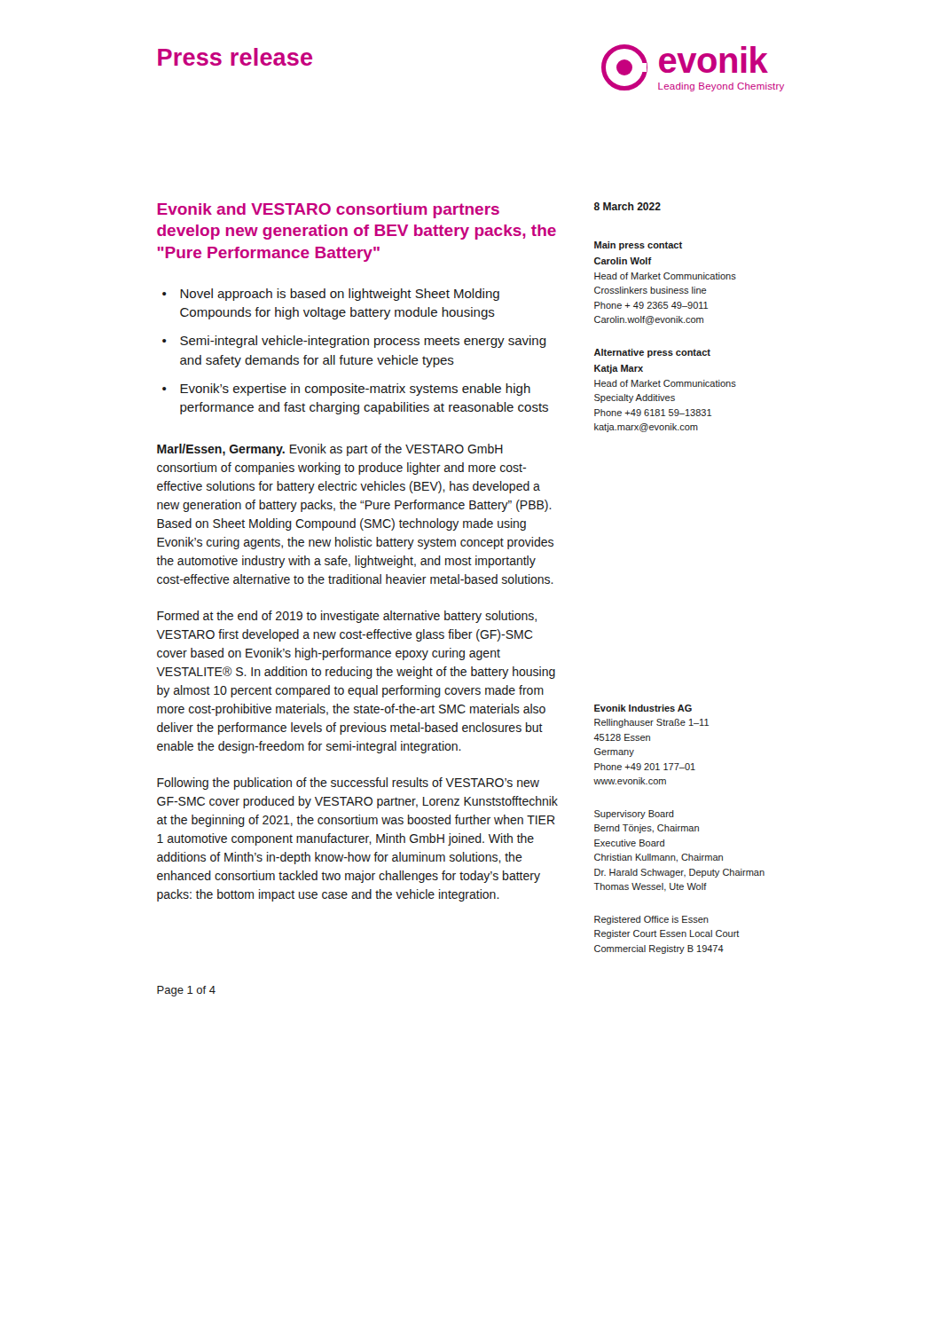Press release
evonik
Leading Beyond Chemistry
Evonik and VESTARO consortium partners develop new generation of BEV battery packs, the "Pure Performance Battery"
Novel approach is based on lightweight Sheet Molding Compounds for high voltage battery module housings
Semi-integral vehicle-integration process meets energy saving and safety demands for all future vehicle types
Evonik’s expertise in composite-matrix systems enable high performance and fast charging capabilities at reasonable costs
Marl/Essen, Germany. Evonik as part of the VESTARO GmbH consortium of companies working to produce lighter and more cost-effective solutions for battery electric vehicles (BEV), has developed a new generation of battery packs, the “Pure Performance Battery” (PBB). Based on Sheet Molding Compound (SMC) technology made using Evonik’s curing agents, the new holistic battery system concept provides the automotive industry with a safe, lightweight, and most importantly cost-effective alternative to the traditional heavier metal-based solutions.
Formed at the end of 2019 to investigate alternative battery solutions, VESTARO first developed a new cost-effective glass fiber (GF)-SMC cover based on Evonik’s high-performance epoxy curing agent VESTALITE® S. In addition to reducing the weight of the battery housing by almost 10 percent compared to equal performing covers made from more cost-prohibitive materials, the state-of-the-art SMC materials also deliver the performance levels of previous metal-based enclosures but enable the design-freedom for semi-integral integration.
Following the publication of the successful results of VESTARO’s new GF-SMC cover produced by VESTARO partner, Lorenz Kunststofftechnik at the beginning of 2021, the consortium was boosted further when TIER 1 automotive component manufacturer, Minth GmbH joined. With the additions of Minth’s in-depth know-how for aluminum solutions, the enhanced consortium tackled two major challenges for today’s battery packs: the bottom impact use case and the vehicle integration.
8 March 2022
Main press contact
Carolin Wolf
Head of Market Communications
Crosslinkers business line
Phone + 49 2365 49–9011
Carolin.wolf@evonik.com
Alternative press contact
Katja Marx
Head of Market Communications
Specialty Additives
Phone +49 6181 59–13831
katja.marx@evonik.com
Evonik Industries AG
Rellinghauser Straße 1–11
45128 Essen
Germany
Phone +49 201 177–01
www.evonik.com
Supervisory Board
Bernd Tönjes, Chairman
Executive Board
Christian Kullmann, Chairman
Dr. Harald Schwager, Deputy Chairman
Thomas Wessel, Ute Wolf
Registered Office is Essen
Register Court Essen Local Court
Commercial Registry B 19474
Page 1 of 4